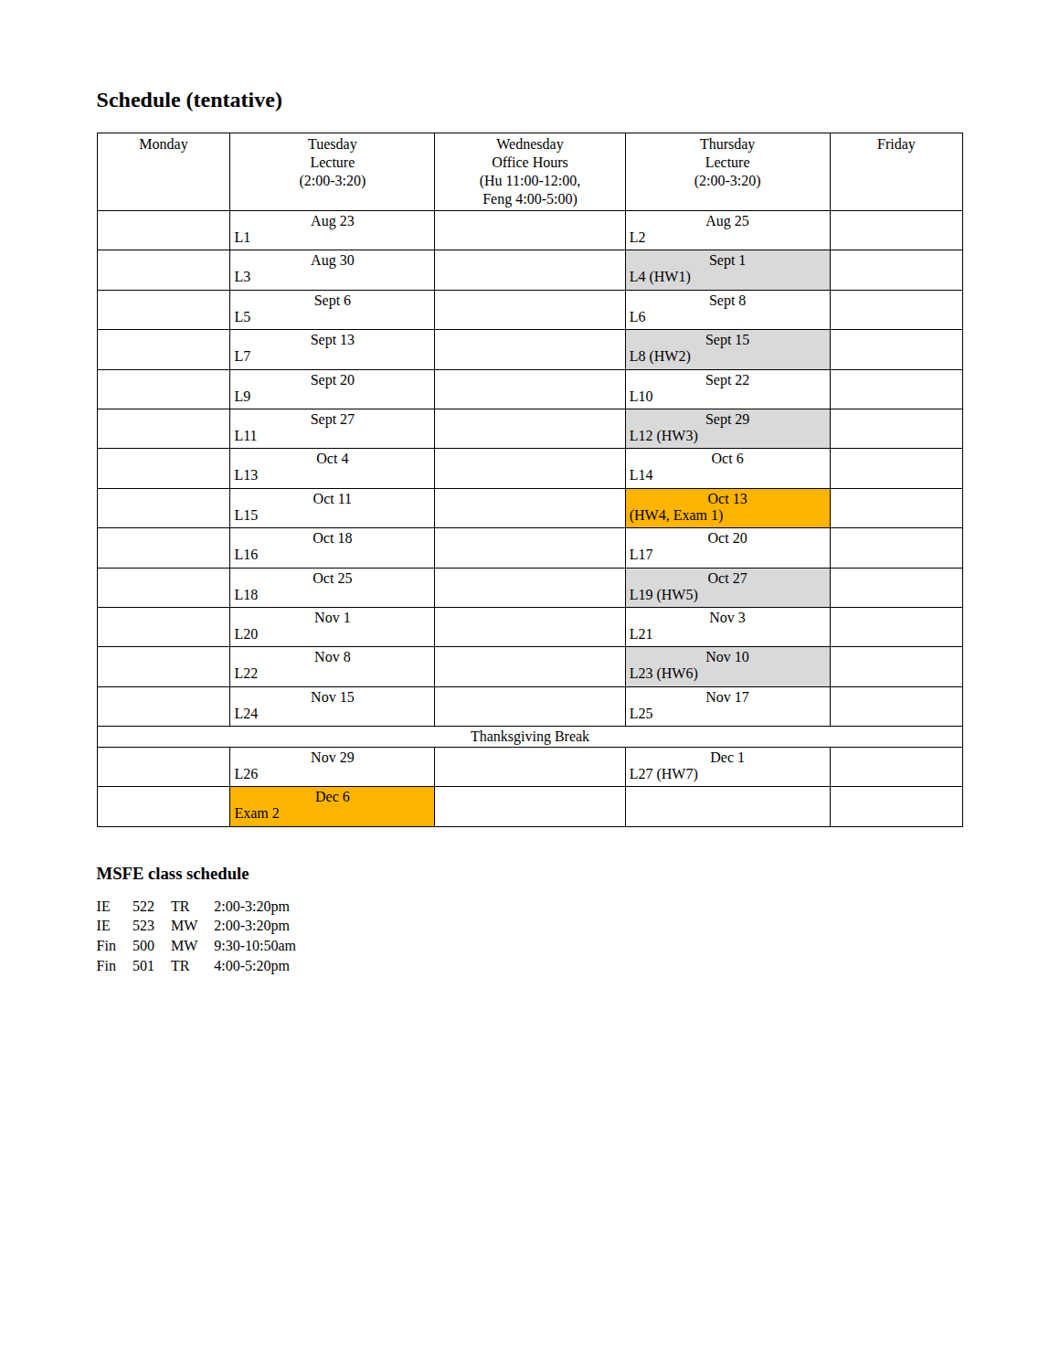Schedule (tentative)
| Monday | Tuesday Lecture (2:00-3:20) | Wednesday Office Hours (Hu 11:00-12:00, Feng 4:00-5:00) | Thursday Lecture (2:00-3:20) | Friday |
| --- | --- | --- | --- | --- |
| | Aug 23 L1 | | Aug 25 L2 | |
| | Aug 30 L3 | | Sept 1 L4 (HW1) | |
| | Sept 6 L5 | | Sept 8 L6 | |
| | Sept 13 L7 | | Sept 15 L8 (HW2) | |
| | Sept 20 L9 | | Sept 22 L10 | |
| | Sept 27 L11 | | Sept 29 L12 (HW3) | |
| | Oct 4 L13 | | Oct 6 L14 | |
| | Oct 11 L15 | | Oct 13 (HW4, Exam 1) | |
| | Oct 18 L16 | | Oct 20 L17 | |
| | Oct 25 L18 | | Oct 27 L19 (HW5) | |
| | Nov 1 L20 | | Nov 3 L21 | |
| | Nov 8 L22 | | Nov 10 L23 (HW6) | |
| | Nov 15 L24 | | Nov 17 L25 | |
| Thanksgiving Break |
| | Nov 29 L26 | | Dec 1 L27 (HW7) | |
| | Dec 6 Exam 2 | | | |
MSFE class schedule
| IE | 522 | TR | 2:00-3:20pm |
| IE | 523 | MW | 2:00-3:20pm |
| Fin | 500 | MW | 9:30-10:50am |
| Fin | 501 | TR | 4:00-5:20pm |